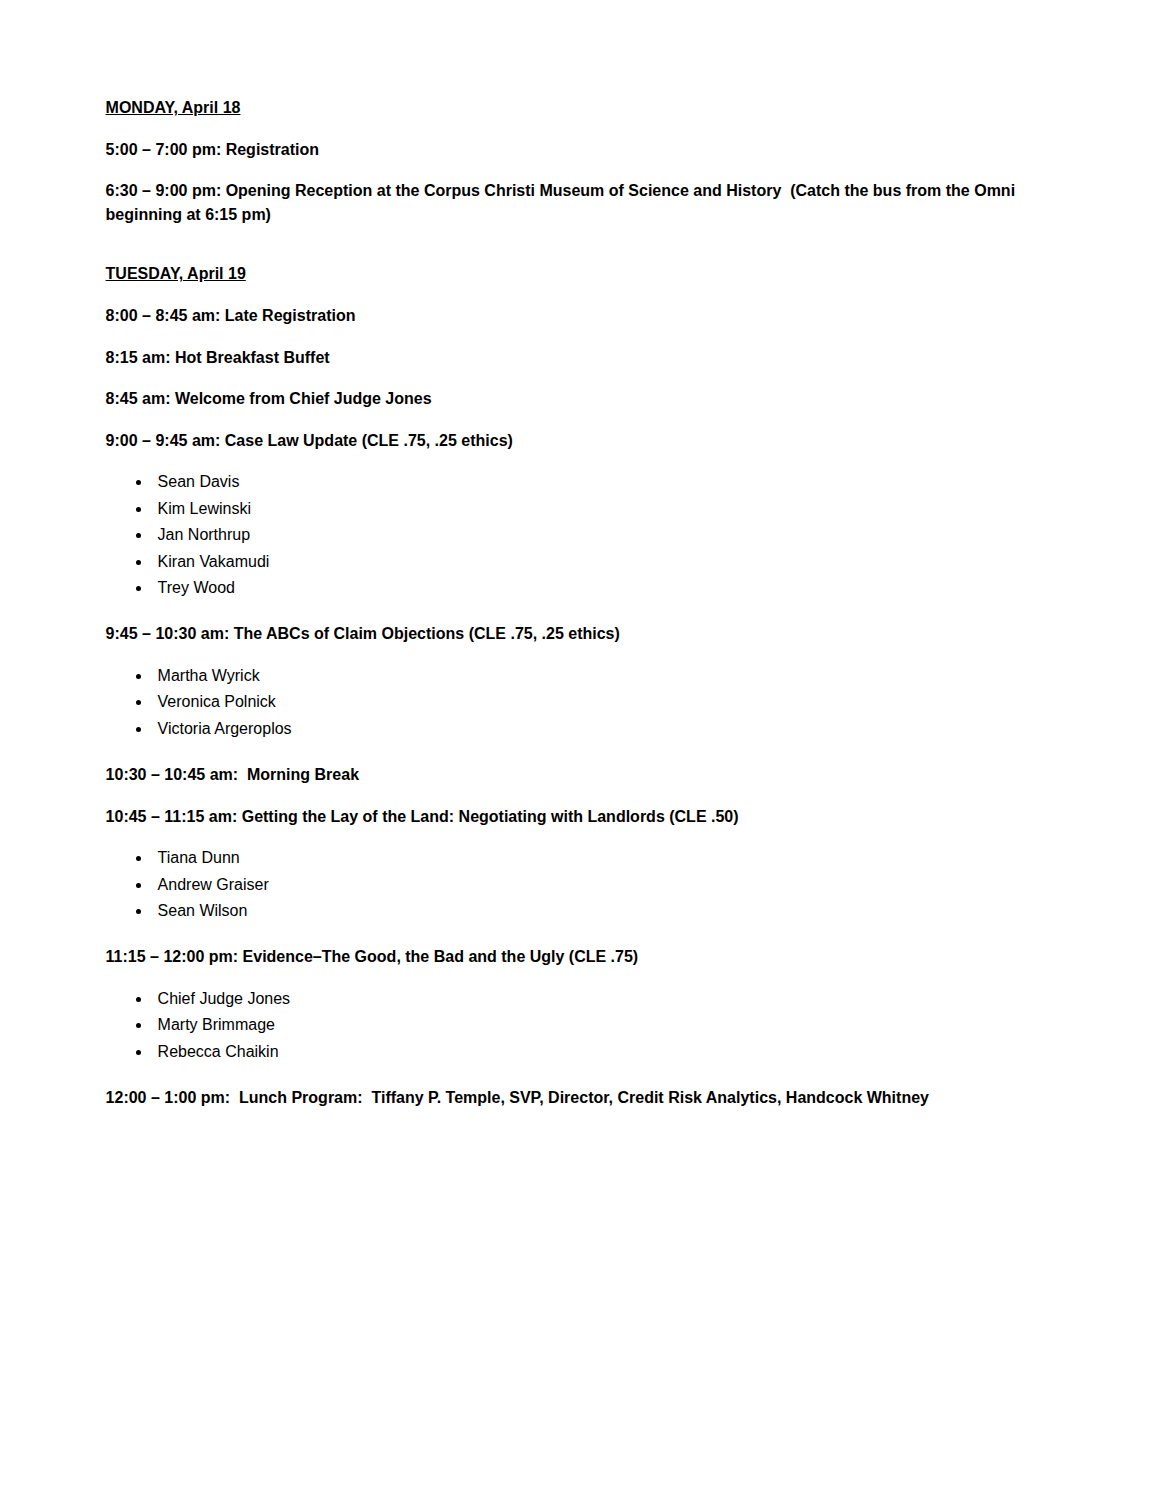MONDAY, April 18
5:00 – 7:00 pm: Registration
6:30 – 9:00 pm: Opening Reception at the Corpus Christi Museum of Science and History (Catch the bus from the Omni beginning at 6:15 pm)
TUESDAY, April 19
8:00 – 8:45 am: Late Registration
8:15 am: Hot Breakfast Buffet
8:45 am: Welcome from Chief Judge Jones
9:00 – 9:45 am: Case Law Update (CLE .75, .25 ethics)
Sean Davis
Kim Lewinski
Jan Northrup
Kiran Vakamudi
Trey Wood
9:45 – 10:30 am: The ABCs of Claim Objections (CLE .75, .25 ethics)
Martha Wyrick
Veronica Polnick
Victoria Argeroplos
10:30 – 10:45 am: Morning Break
10:45 – 11:15 am: Getting the Lay of the Land: Negotiating with Landlords (CLE .50)
Tiana Dunn
Andrew Graiser
Sean Wilson
11:15 – 12:00 pm: Evidence–The Good, the Bad and the Ugly (CLE .75)
Chief Judge Jones
Marty Brimmage
Rebecca Chaikin
12:00 – 1:00 pm: Lunch Program: Tiffany P. Temple, SVP, Director, Credit Risk Analytics, Handcock Whitney